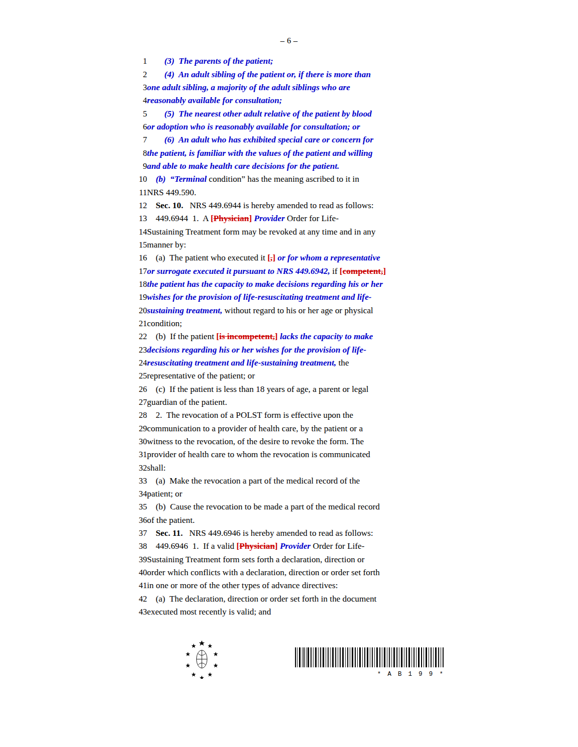– 6 –
| 1 | (3) The parents of the patient; |
| 2 | (4) An adult sibling of the patient or, if there is more than |
| 3 | one adult sibling, a majority of the adult siblings who are |
| 4 | reasonably available for consultation; |
| 5 | (5) The nearest other adult relative of the patient by blood |
| 6 | or adoption who is reasonably available for consultation; or |
| 7 | (6) An adult who has exhibited special care or concern for |
| 8 | the patient, is familiar with the values of the patient and willing |
| 9 | and able to make health care decisions for the patient. |
| 10 | (b) “Terminal condition” has the meaning ascribed to it in |
| 11 | NRS 449.590. |
| 12 | Sec. 10. NRS 449.6944 is hereby amended to read as follows: |
| 13 | 449.6944 1. A [ Physician ] Provider Order for Life- |
| 14 | Sustaining Treatment form may be revoked at any time and in any |
| 15 | manner by: |
| 16 | (a) The patient who executed it [ , ] or for whom a representative |
| 17 | or surrogate executed it pursuant to NRS 449.6942, if [ competent, ] |
| 18 | the patient has the capacity to make decisions regarding his or her |
| 19 | wishes for the provision of life-resuscitating treatment and life- |
| 20 | sustaining treatment, without regard to his or her age or physical |
| 21 | condition; |
| 22 | (b) If the patient [ is incompetent, ] lacks the capacity to make |
| 23 | decisions regarding his or her wishes for the provision of life- |
| 24 | resuscitating treatment and life-sustaining treatment, the |
| 25 | representative of the patient; or |
| 26 | (c) If the patient is less than 18 years of age, a parent or legal |
| 27 | guardian of the patient. |
| 28 | 2. The revocation of a POLST form is effective upon the |
| 29 | communication to a provider of health care, by the patient or a |
| 30 | witness to the revocation, of the desire to revoke the form. The |
| 31 | provider of health care to whom the revocation is communicated |
| 32 | shall: |
| 33 | (a) Make the revocation a part of the medical record of the |
| 34 | patient; or |
| 35 | (b) Cause the revocation to be made a part of the medical record |
| 36 | of the patient. |
| 37 | Sec. 11. NRS 449.6946 is hereby amended to read as follows: |
| 38 | 449.6946 1. If a valid [ Physician ] Provider Order for Life- |
| 39 | Sustaining Treatment form sets forth a declaration, direction or |
| 40 | order which conflicts with a declaration, direction or order set forth |
| 41 | in one or more of the other types of advance directives: |
| 42 | (a) The declaration, direction or order set forth in the document |
| 43 | executed most recently is valid; and |
* A B 1 9 9 *